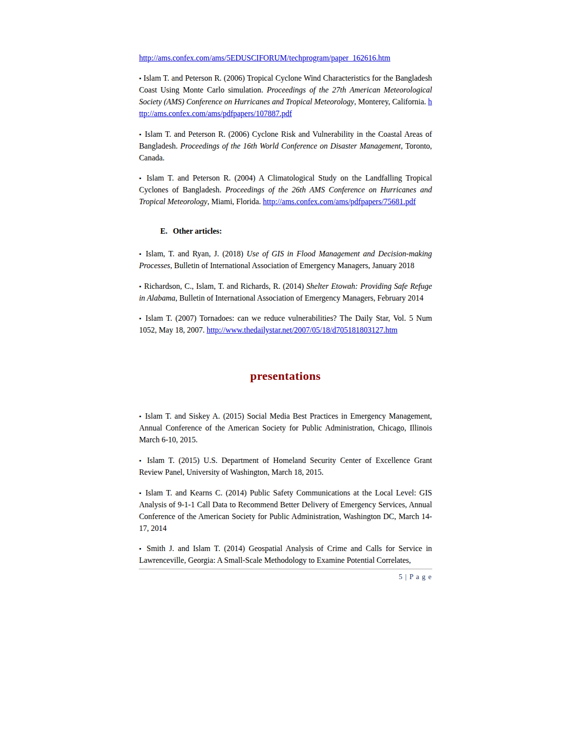http://ams.confex.com/ams/5EDUSCIFORUM/techprogram/paper_162616.htm
▪ Islam T. and Peterson R. (2006) Tropical Cyclone Wind Characteristics for the Bangladesh Coast Using Monte Carlo simulation. Proceedings of the 27th American Meteorological Society (AMS) Conference on Hurricanes and Tropical Meteorology, Monterey, California. http://ams.confex.com/ams/pdfpapers/107887.pdf
▪ Islam T. and Peterson R. (2006) Cyclone Risk and Vulnerability in the Coastal Areas of Bangladesh. Proceedings of the 16th World Conference on Disaster Management, Toronto, Canada.
▪ Islam T. and Peterson R. (2004) A Climatological Study on the Landfalling Tropical Cyclones of Bangladesh. Proceedings of the 26th AMS Conference on Hurricanes and Tropical Meteorology, Miami, Florida. http://ams.confex.com/ams/pdfpapers/75681.pdf
E. Other articles:
▪ Islam, T. and Ryan, J. (2018) Use of GIS in Flood Management and Decision-making Processes, Bulletin of International Association of Emergency Managers, January 2018
▪ Richardson, C., Islam, T. and Richards, R. (2014) Shelter Etowah: Providing Safe Refuge in Alabama, Bulletin of International Association of Emergency Managers, February 2014
▪ Islam T. (2007) Tornadoes: can we reduce vulnerabilities? The Daily Star, Vol. 5 Num 1052, May 18, 2007. http://www.thedailystar.net/2007/05/18/d705181803127.htm
presentations
▪ Islam T. and Siskey A. (2015) Social Media Best Practices in Emergency Management, Annual Conference of the American Society for Public Administration, Chicago, Illinois March 6-10, 2015.
▪ Islam T. (2015) U.S. Department of Homeland Security Center of Excellence Grant Review Panel, University of Washington, March 18, 2015.
▪ Islam T. and Kearns C. (2014) Public Safety Communications at the Local Level: GIS Analysis of 9-1-1 Call Data to Recommend Better Delivery of Emergency Services, Annual Conference of the American Society for Public Administration, Washington DC, March 14-17, 2014
▪ Smith J. and Islam T. (2014) Geospatial Analysis of Crime and Calls for Service in Lawrenceville, Georgia: A Small-Scale Methodology to Examine Potential Correlates,
5 | P a g e